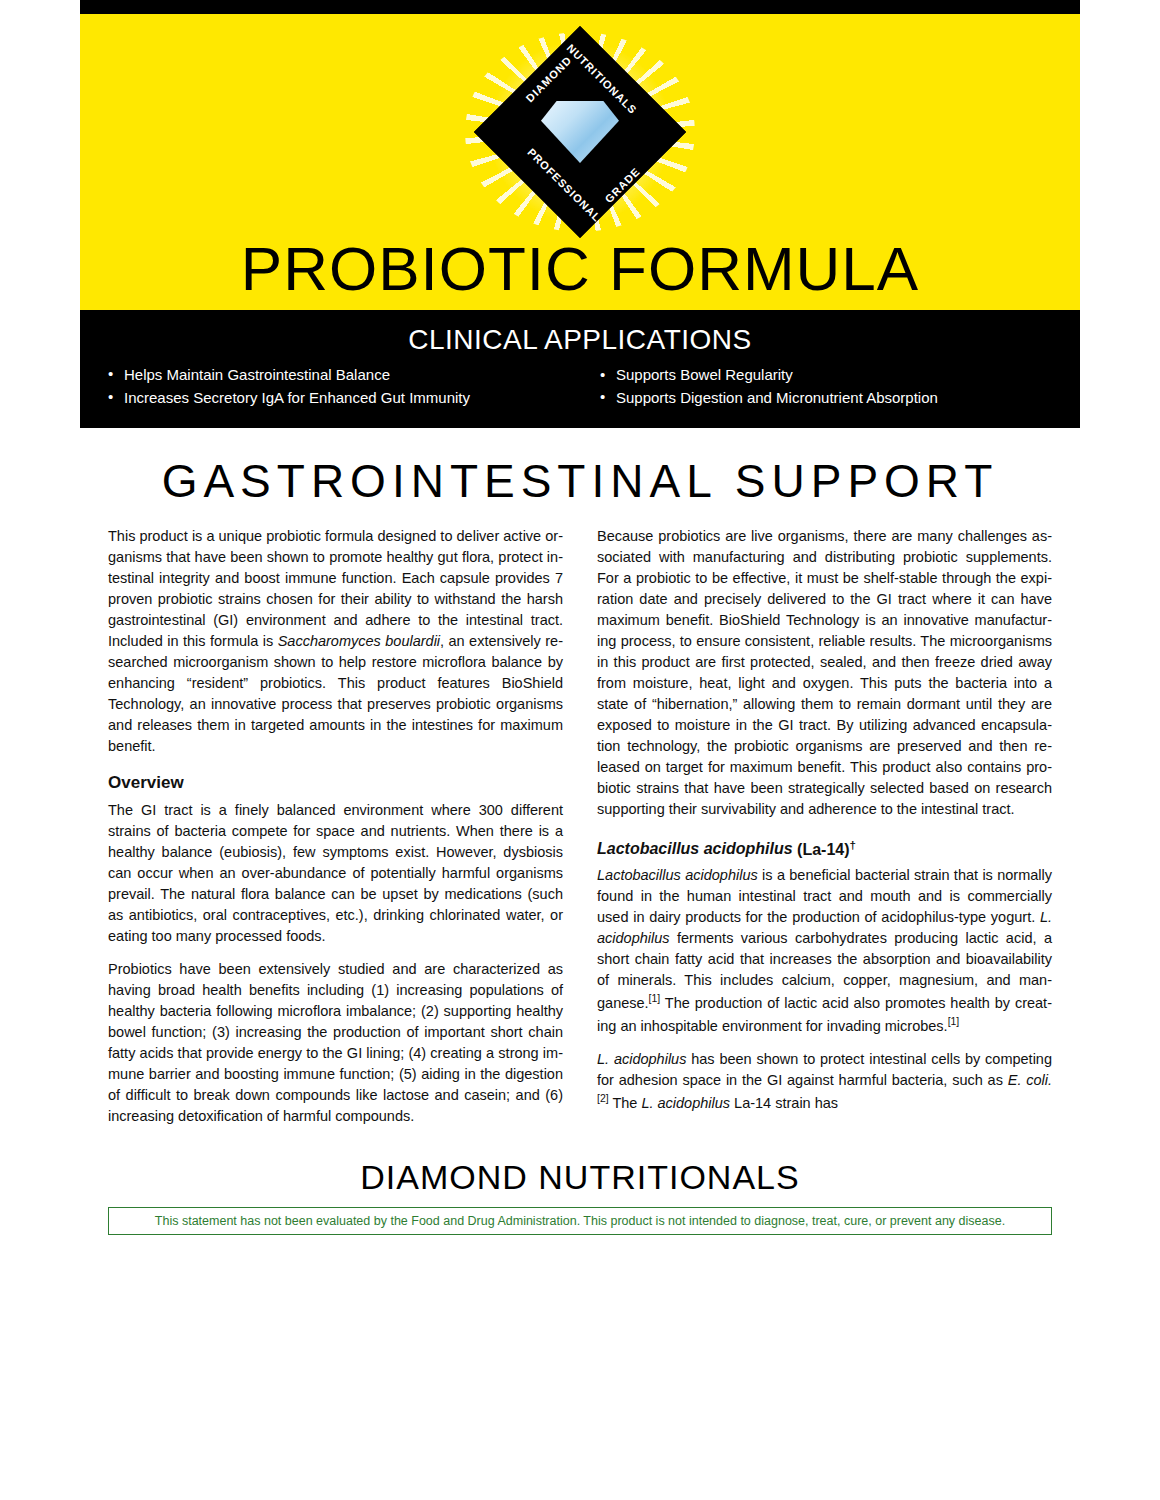DIAMOND NUTRITIONALS PROFESSIONAL GRADE
PROBIOTIC FORMULA
CLINICAL APPLICATIONS
Helps Maintain Gastrointestinal Balance
Increases Secretory IgA for Enhanced Gut Immunity
Supports Bowel Regularity
Supports Digestion and Micronutrient Absorption
GASTROINTESTINAL SUPPORT
This product is a unique probiotic formula designed to deliver active organisms that have been shown to promote healthy gut flora, protect intestinal integrity and boost immune function. Each capsule provides 7 proven probiotic strains chosen for their ability to withstand the harsh gastrointestinal (GI) environment and adhere to the intestinal tract. Included in this formula is Saccharomyces boulardii, an extensively researched microorganism shown to help restore microflora balance by enhancing “resident” probiotics. This product features BioShield Technology, an innovative process that preserves probiotic organisms and releases them in targeted amounts in the intestines for maximum benefit.
Overview
The GI tract is a finely balanced environment where 300 different strains of bacteria compete for space and nutrients. When there is a healthy balance (eubiosis), few symptoms exist. However, dysbiosis can occur when an over-abundance of potentially harmful organisms prevail. The natural flora balance can be upset by medications (such as antibiotics, oral contraceptives, etc.), drinking chlorinated water, or eating too many processed foods.
Probiotics have been extensively studied and are characterized as having broad health benefits including (1) increasing populations of healthy bacteria following microflora imbalance; (2) supporting healthy bowel function; (3) increasing the production of important short chain fatty acids that provide energy to the GI lining; (4) creating a strong immune barrier and boosting immune function; (5) aiding in the digestion of difficult to break down compounds like lactose and casein; and (6) increasing detoxification of harmful compounds.
Because probiotics are live organisms, there are many challenges associated with manufacturing and distributing probiotic supplements. For a probiotic to be effective, it must be shelf-stable through the expiration date and precisely delivered to the GI tract where it can have maximum benefit. BioShield Technology is an innovative manufacturing process, to ensure consistent, reliable results. The microorganisms in this product are first protected, sealed, and then freeze dried away from moisture, heat, light and oxygen. This puts the bacteria into a state of “hibernation,” allowing them to remain dormant until they are exposed to moisture in the GI tract. By utilizing advanced encapsulation technology, the probiotic organisms are preserved and then released on target for maximum benefit. This product also contains probiotic strains that have been strategically selected based on research supporting their survivability and adherence to the intestinal tract.
Lactobacillus acidophilus (La-14)†
Lactobacillus acidophilus is a beneficial bacterial strain that is normally found in the human intestinal tract and mouth and is commercially used in dairy products for the production of acidophilus-type yogurt. L. acidophilus ferments various carbohydrates producing lactic acid, a short chain fatty acid that increases the absorption and bioavailability of minerals. This includes calcium, copper, magnesium, and manganese.[1] The production of lactic acid also promotes health by creating an inhospitable environment for invading microbes.[1]
L. acidophilus has been shown to protect intestinal cells by competing for adhesion space in the GI against harmful bacteria, such as E. coli. [2] The L. acidophilus La-14 strain has
DIAMOND NUTRITIONALS
This statement has not been evaluated by the Food and Drug Administration. This product is not intended to diagnose, treat, cure, or prevent any disease.